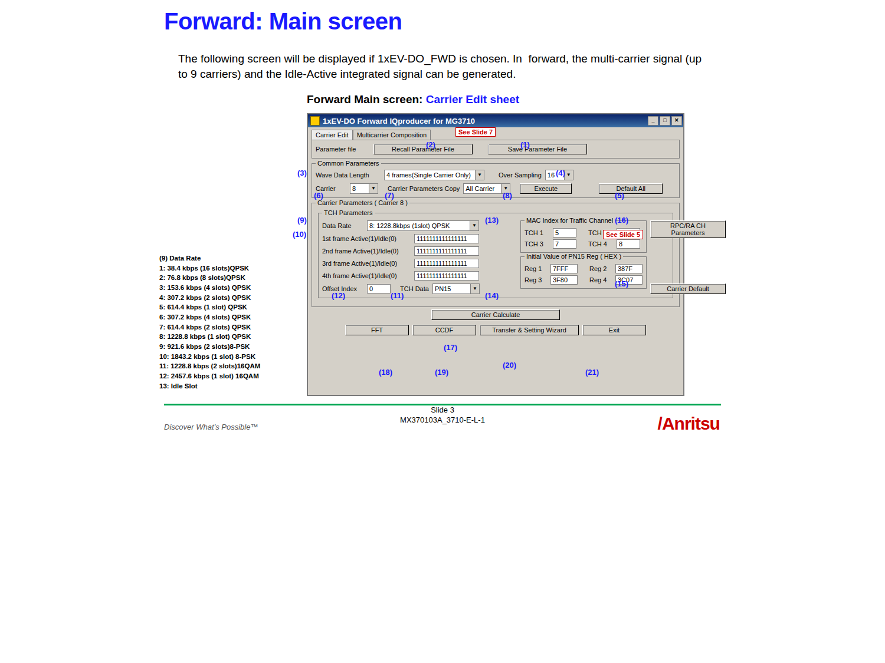Forward: Main screen
The following screen will be displayed if 1xEV-DO_FWD is chosen. In forward, the multi-carrier signal (up to 9 carriers) and the Idle-Active integrated signal can be generated.
Forward Main screen: Carrier Edit sheet
1xEV-DO Forward IQproducer for MG3710 _□✕
Carrier Edit
Multicarrier Composition
Parameter file
Recall Parameter File
Save Parameter File
Common Parameters
Wave Data Length
4 frames(Single Carrier Only)▼
Over Sampling
16▼
Carrier
8▼
Carrier Parameters Copy
All Carrier▼
Execute
Default All
Carrier Parameters ( Carrier 8 )
TCH Parameters
Data Rate
8: 1228.8kbps (1slot) QPSK▼
1st frame Active(1)/Idle(0)
1111111111111111
2nd frame Active(1)/Idle(0)
1111111111111111
3rd frame Active(1)/Idle(0)
1111111111111111
4th frame Active(1)/Idle(0)
1111111111111111
Offset Index
0
TCH Data
PN15▼
MAC Index for Traffic Channel
TCH 1
5
TCH 2
6
TCH 3
7
TCH 4
8
Initial Value of PN15 Reg ( HEX )
Reg 1
7FFF
Reg 2
387F
Reg 3
3F80
Reg 4
3C07
RPC/RA CH Parameters
Carrier Default
Carrier Calculate
FFT
CCDF
Transfer & Setting Wizard
Exit
(2) (1) (3) (4) (6) (7) (8) (5) (9) (10) (13) (16) (12) (11) (14) (15) (17) (18) (19) (20) (21) See Slide 7 See Slide 5
(9) Data Rate
1: 38.4 kbps (16 slots)QPSK
2: 76.8 kbps (8 slots)QPSK
3: 153.6 kbps (4 slots) QPSK
4: 307.2 kbps (2 slots) QPSK
5: 614.4 kbps (1 slot) QPSK
6: 307.2 kbps (4 slots) QPSK
7: 614.4 kbps (2 slots) QPSK
8: 1228.8 kbps (1 slot) QPSK
9: 921.6 kbps (2 slots)8-PSK
10: 1843.2 kbps (1 slot) 8-PSK
11: 1228.8 kbps (2 slots)16QAM
12: 2457.6 kbps (1 slot) 16QAM
13: Idle Slot
Discover What’s Possible™
Slide 3MX370103A_3710-E-L-1
/Anritsu